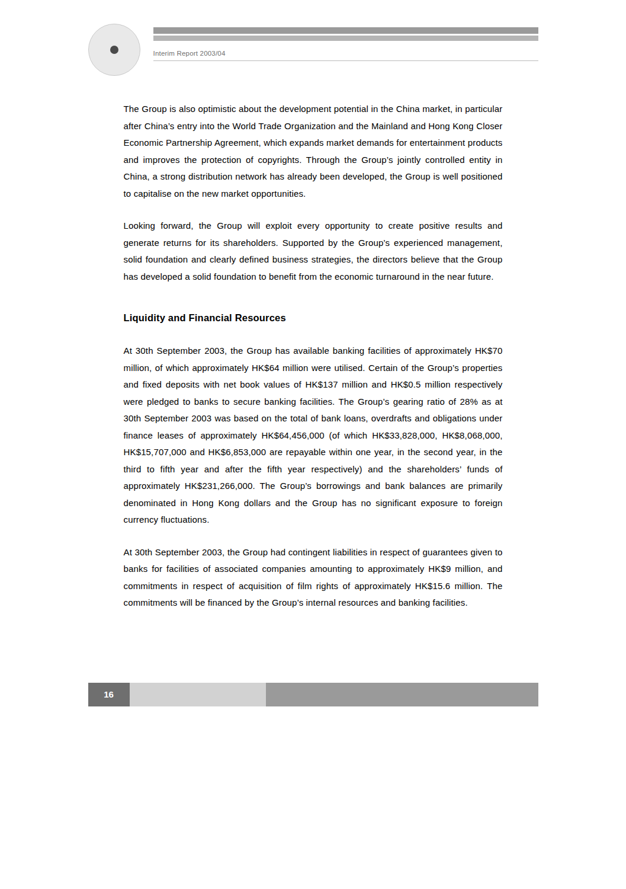Interim Report 2003/04
The Group is also optimistic about the development potential in the China market, in particular after China’s entry into the World Trade Organization and the Mainland and Hong Kong Closer Economic Partnership Agreement, which expands market demands for entertainment products and improves the protection of copyrights. Through the Group’s jointly controlled entity in China, a strong distribution network has already been developed, the Group is well positioned to capitalise on the new market opportunities.
Looking forward, the Group will exploit every opportunity to create positive results and generate returns for its shareholders. Supported by the Group’s experienced management, solid foundation and clearly defined business strategies, the directors believe that the Group has developed a solid foundation to benefit from the economic turnaround in the near future.
Liquidity and Financial Resources
At 30th September 2003, the Group has available banking facilities of approximately HK$70 million, of which approximately HK$64 million were utilised. Certain of the Group’s properties and fixed deposits with net book values of HK$137 million and HK$0.5 million respectively were pledged to banks to secure banking facilities. The Group’s gearing ratio of 28% as at 30th September 2003 was based on the total of bank loans, overdrafts and obligations under finance leases of approximately HK$64,456,000 (of which HK$33,828,000, HK$8,068,000, HK$15,707,000 and HK$6,853,000 are repayable within one year, in the second year, in the third to fifth year and after the fifth year respectively) and the shareholders’ funds of approximately HK$231,266,000. The Group’s borrowings and bank balances are primarily denominated in Hong Kong dollars and the Group has no significant exposure to foreign currency fluctuations.
At 30th September 2003, the Group had contingent liabilities in respect of guarantees given to banks for facilities of associated companies amounting to approximately HK$9 million, and commitments in respect of acquisition of film rights of approximately HK$15.6 million. The commitments will be financed by the Group’s internal resources and banking facilities.
16